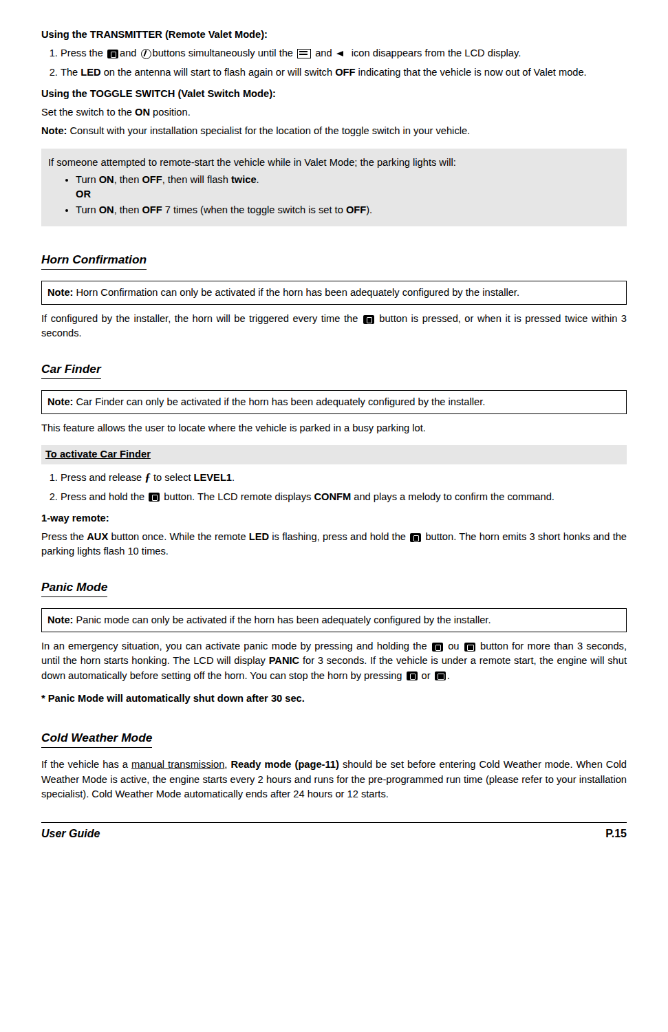Using the TRANSMITTER (Remote Valet Mode):
Press the and buttons simultaneously until the and icon disappears from the LCD display.
The LED on the antenna will start to flash again or will switch OFF indicating that the vehicle is now out of Valet mode.
Using the TOGGLE SWITCH (Valet Switch Mode):
Set the switch to the ON position.
Note: Consult with your installation specialist for the location of the toggle switch in your vehicle.
If someone attempted to remote-start the vehicle while in Valet Mode; the parking lights will:
Turn ON, then OFF, then will flash twice.
OR
Turn ON, then OFF 7 times (when the toggle switch is set to OFF).
Horn Confirmation
Note: Horn Confirmation can only be activated if the horn has been adequately configured by the installer.
If configured by the installer, the horn will be triggered every time the button is pressed, or when it is pressed twice within 3 seconds.
Car Finder
Note: Car Finder can only be activated if the horn has been adequately configured by the installer.
This feature allows the user to locate where the vehicle is parked in a busy parking lot.
To activate Car Finder
Press and release ƒ to select LEVEL1.
Press and hold the button. The LCD remote displays CONFM and plays a melody to confirm the command.
1-way remote:
Press the AUX button once. While the remote LED is flashing, press and hold the button. The horn emits 3 short honks and the parking lights flash 10 times.
Panic Mode
Note: Panic mode can only be activated if the horn has been adequately configured by the installer.
In an emergency situation, you can activate panic mode by pressing and holding the ou button for more than 3 seconds, until the horn starts honking. The LCD will display PANIC for 3 seconds. If the vehicle is under a remote start, the engine will shut down automatically before setting off the horn. You can stop the horn by pressing or .
* Panic Mode will automatically shut down after 30 sec.
Cold Weather Mode
If the vehicle has a manual transmission, Ready mode (page-11) should be set before entering Cold Weather mode. When Cold Weather Mode is active, the engine starts every 2 hours and runs for the pre-programmed run time (please refer to your installation specialist). Cold Weather Mode automatically ends after 24 hours or 12 starts.
User Guide P.15